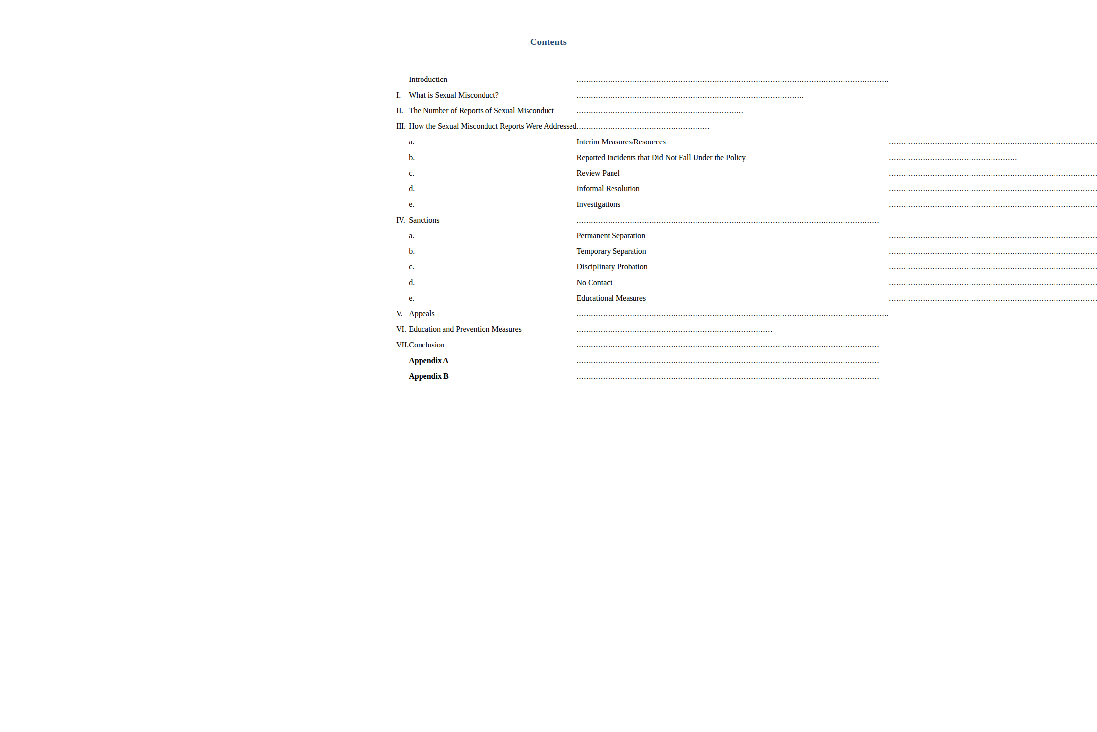Contents
| | Introduction | ................................................................................................................................. | 1 |
| I. | What is Sexual Misconduct? | .............................................................................................. | 1 |
| II. | The Number of Reports of Sexual Misconduct | ..................................................................... | 2 |
| III. | How the Sexual Misconduct Reports Were Addressed | ....................................................... | 3 |
| | a. | Interim Measures/Resources | ................................................................................................ | 5 |
| | b. | Reported Incidents that Did Not Fall Under the Policy | ..................................................... | 7 |
| | c. | Review Panel | ....................................................................................................................... | 8 |
| | d. | Informal Resolution | ....................................................................................................... | 10 |
| | e. | Investigations | .............................................................................................................. | 10 |
| IV. | Sanctions | ............................................................................................................................. | 13 |
| | a. | Permanent Separation | ..................................................................................................... | 14 |
| | b. | Temporary Separation | ....................................................................................................... | 14 |
| | c. | Disciplinary Probation | ..................................................................................................... | 15 |
| | d. | No Contact | ....................................................................................................................... | 16 |
| | e. | Educational Measures | ..................................................................................................... | 16 |
| V. | Appeals | ................................................................................................................................. | 17 |
| VI. | Education and Prevention Measures | ................................................................................. | 18 |
| VII. | Conclusion | ............................................................................................................................. | 19 |
| | Appendix A | ............................................................................................................................. | 20 |
| | Appendix B | ............................................................................................................................. | 22 |